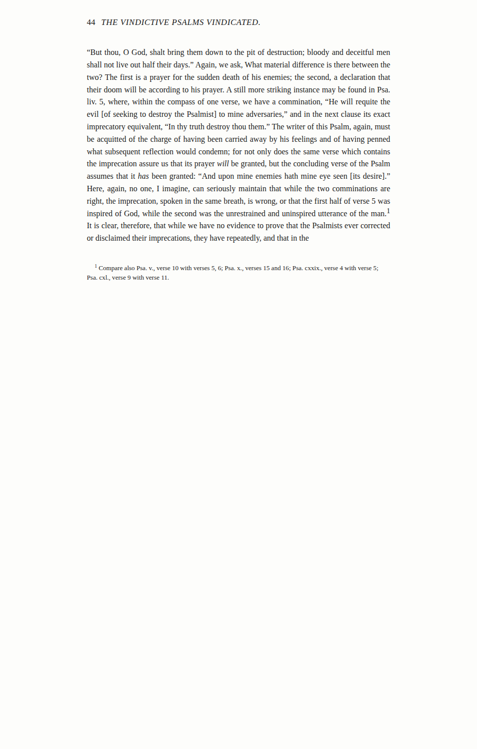44
The Vindictive Psalms Vindicated.
“But thou, O God, shalt bring them down to the pit of destruction; bloody and deceitful men shall not live out half their days.” Again, we ask, What material difference is there between the two? The first is a prayer for the sudden death of his enemies; the second, a declaration that their doom will be according to his prayer. A still more striking instance may be found in Psa. liv. 5, where, within the compass of one verse, we have a commination, “He will requite the evil [of seeking to destroy the Psalmist] to mine adversaries,” and in the next clause its exact imprecatory equivalent, “In thy truth destroy thou them.” The writer of this Psalm, again, must be acquitted of the charge of having been carried away by his feelings and of having penned what subsequent reflection would condemn; for not only does the same verse which contains the imprecation assure us that its prayer will be granted, but the concluding verse of the Psalm assumes that it has been granted: “And upon mine enemies hath mine eye seen [its desire].” Here, again, no one, I imagine, can seriously maintain that while the two comminations are right, the imprecation, spoken in the same breath, is wrong, or that the first half of verse 5 was inspired of God, while the second was the unrestrained and uninspired utterance of the man.1 It is clear, therefore, that while we have no evidence to prove that the Psalmists ever corrected or disclaimed their imprecations, they have repeatedly, and that in the
1 Compare also Psa. v., verse 10 with verses 5, 6; Psa. x., verses 15 and 16; Psa. cxxix., verse 4 with verse 5; Psa. cxl., verse 9 with verse 11.